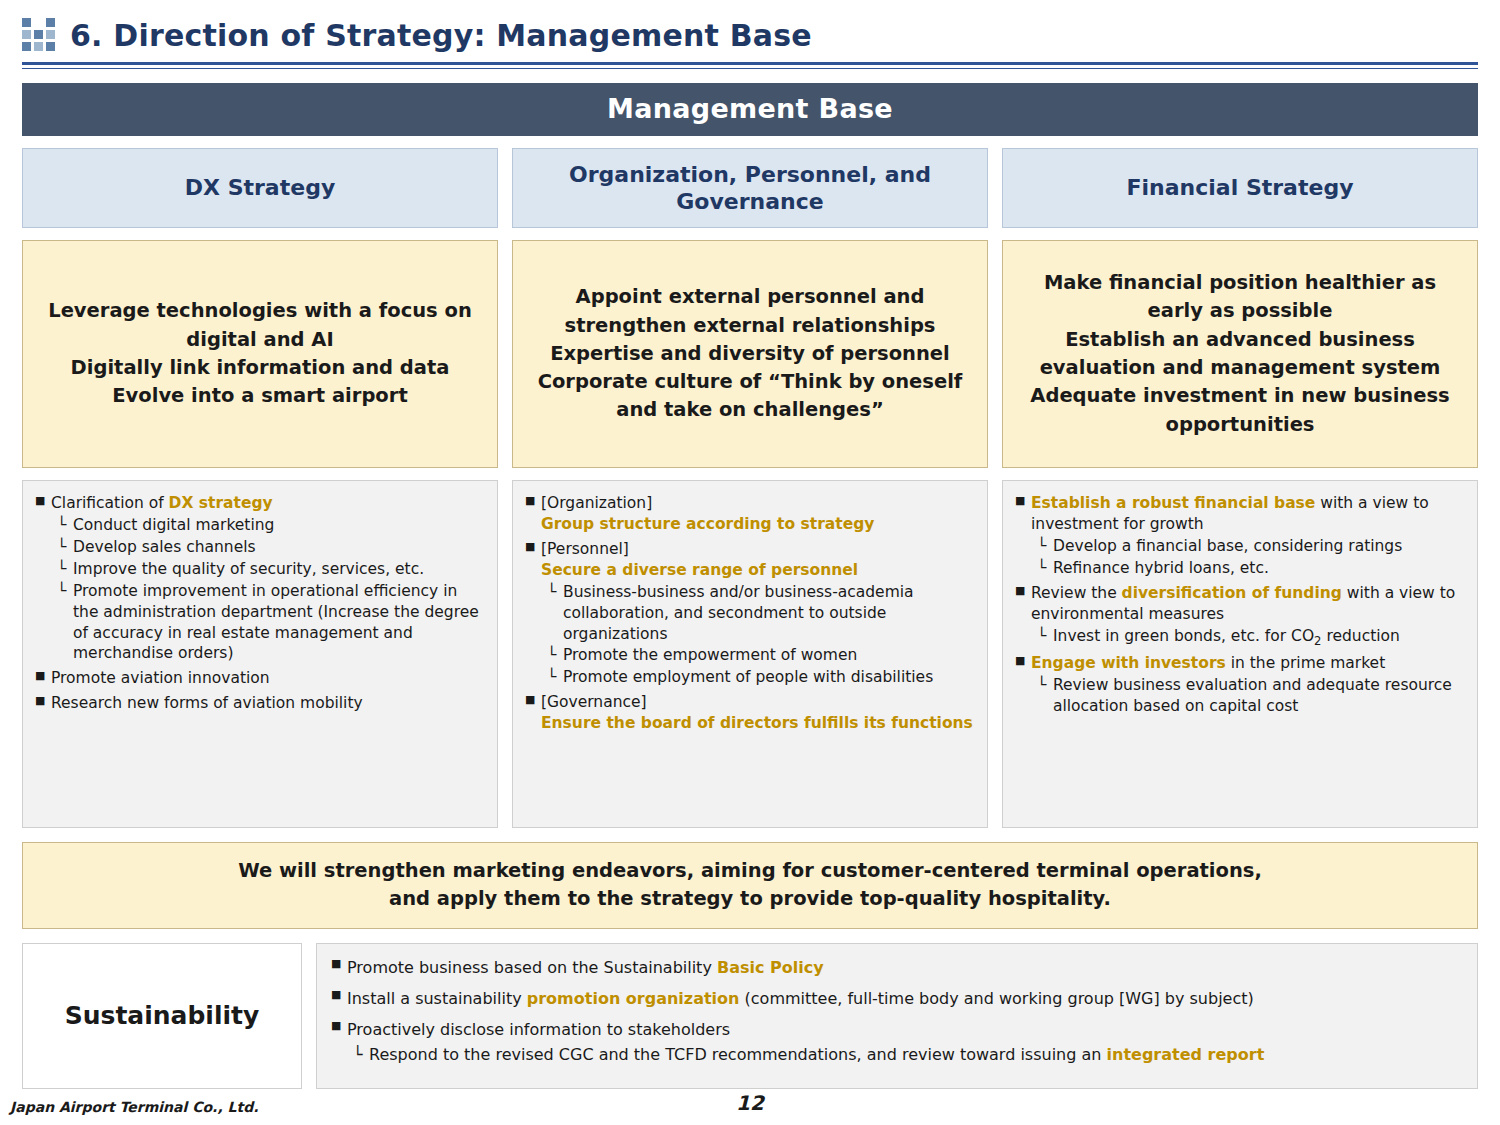6. Direction of Strategy: Management Base
Management Base
DX Strategy
Leverage technologies with a focus on digital and AI
Digitally link information and data
Evolve into a smart airport
Clarification of DX strategy
Conduct digital marketing
Develop sales channels
Improve the quality of security, services, etc.
Promote improvement in operational efficiency in the administration department (Increase the degree of accuracy in real estate management and merchandise orders)
Promote aviation innovation
Research new forms of aviation mobility
Organization, Personnel, and Governance
Appoint external personnel and strengthen external relationships
Expertise and diversity of personnel
Corporate culture of “Think by oneself and take on challenges”
[Organization]
Group structure according to strategy
[Personnel]
Secure a diverse range of personnel
Business-business and/or business-academia collaboration, and secondment to outside organizations
Promote the empowerment of women
Promote employment of people with disabilities
[Governance]
Ensure the board of directors fulfills its functions
Financial Strategy
Make financial position healthier as early as possible
Establish an advanced business evaluation and management system
Adequate investment in new business opportunities
Establish a robust financial base with a view to investment for growth
Develop a financial base, considering ratings
Refinance hybrid loans, etc.
Review the diversification of funding with a view to environmental measures
Invest in green bonds, etc. for CO2 reduction
Engage with investors in the prime market
Review business evaluation and adequate resource allocation based on capital cost
We will strengthen marketing endeavors, aiming for customer-centered terminal operations,
and apply them to the strategy to provide top-quality hospitality.
Sustainability
Promote business based on the Sustainability Basic Policy
Install a sustainability promotion organization (committee, full-time body and working group [WG] by subject)
Proactively disclose information to stakeholders
Respond to the revised CGC and the TCFD recommendations, and review toward issuing an integrated report
Japan Airport Terminal Co., Ltd.
12